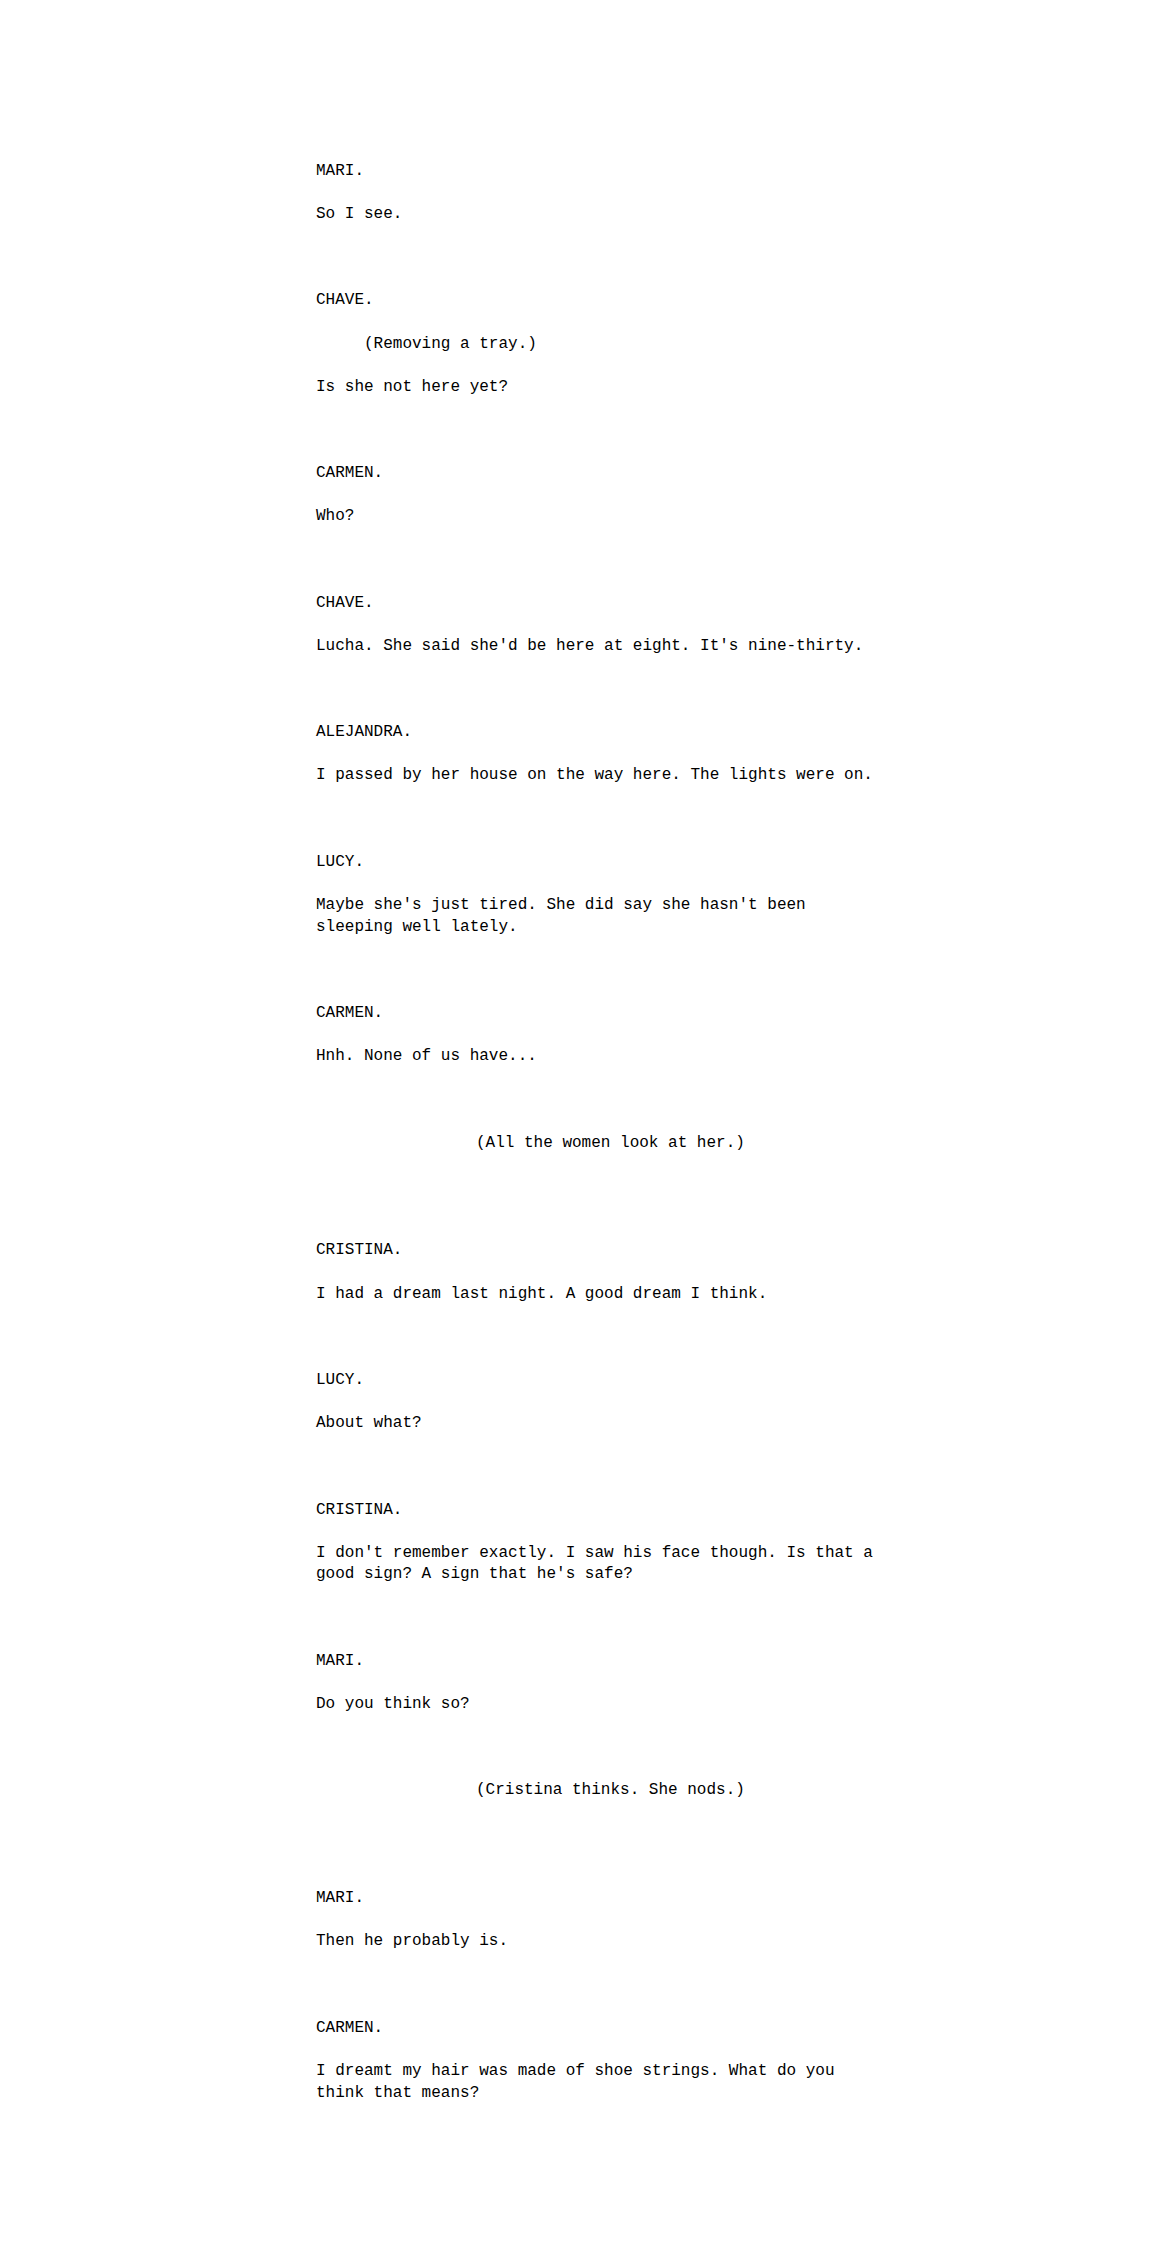MARI.
So I see.
CHAVE.
(Removing a tray.)
Is she not here yet?
CARMEN.
Who?
CHAVE.
Lucha. She said she'd be here at eight. It's nine-thirty.
ALEJANDRA.
I passed by her house on the way here. The lights were on.
LUCY.
Maybe she's just tired. She did say she hasn't been sleeping well lately.
CARMEN.
Hnh. None of us have...
(All the women look at her.)
CRISTINA.
I had a dream last night. A good dream I think.
LUCY.
About what?
CRISTINA.
I don't remember exactly. I saw his face though. Is that a good sign? A sign that he's safe?
MARI.
Do you think so?
(Cristina thinks. She nods.)
MARI.
Then he probably is.
CARMEN.
I dreamt my hair was made of shoe strings. What do you think that means?